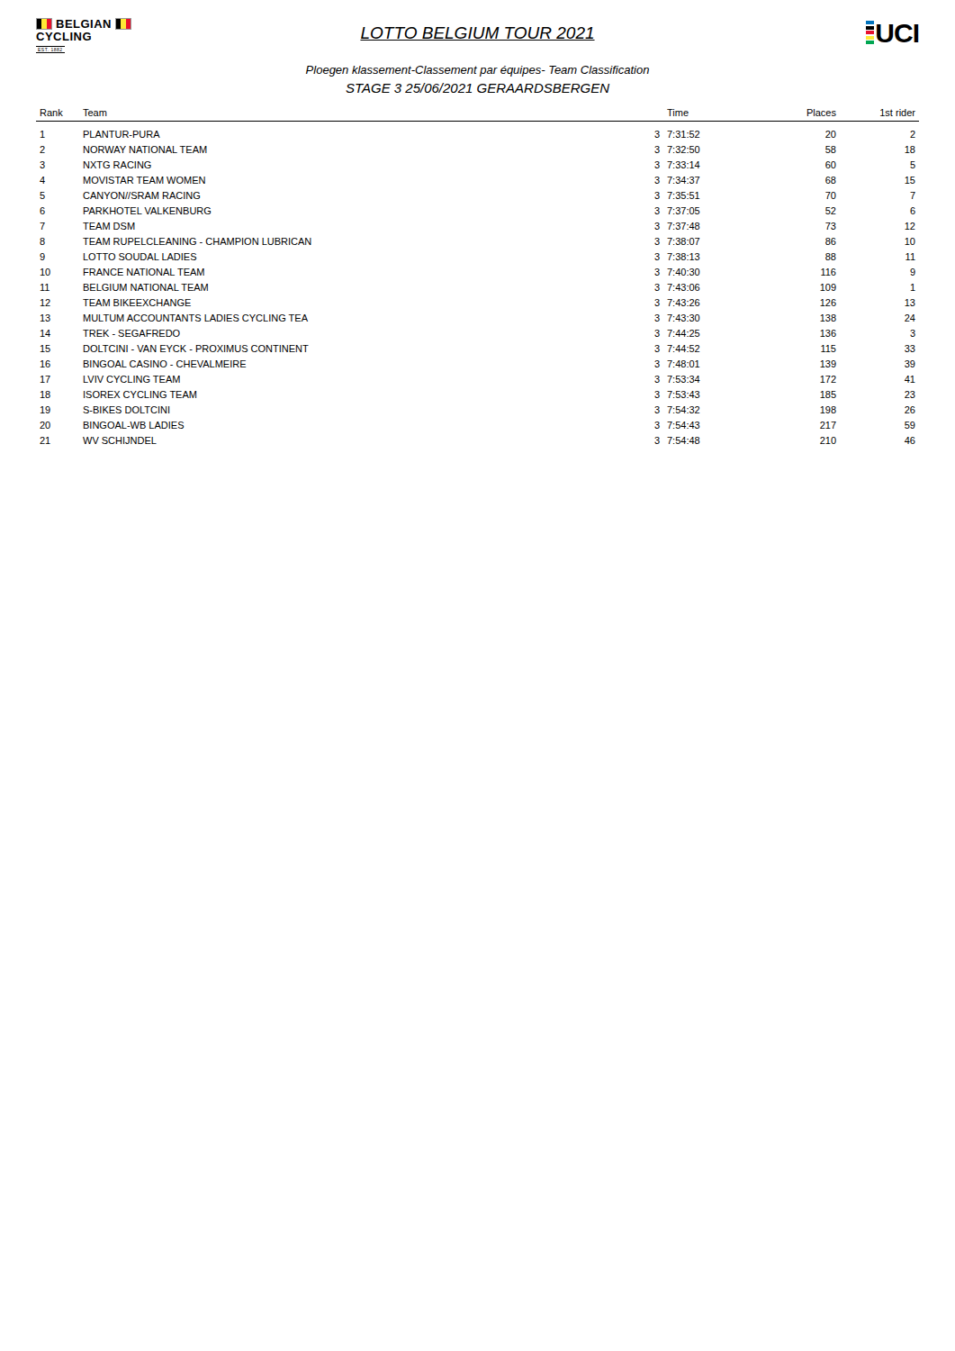BELGIAN
CYCLING
EST. 1882
UCI
LOTTO BELGIUM TOUR 2021
Ploegen klassement-Classement par équipes- Team Classification
STAGE 3 25/06/2021 GERAARDSBERGEN
| Rank | Team | | Time | Places | 1st rider |
| --- | --- | --- | --- | --- | --- |
| 1 | PLANTUR-PURA | 3 | 7:31:52 | 20 | 2 |
| 2 | NORWAY NATIONAL TEAM | 3 | 7:32:50 | 58 | 18 |
| 3 | NXTG RACING | 3 | 7:33:14 | 60 | 5 |
| 4 | MOVISTAR TEAM WOMEN | 3 | 7:34:37 | 68 | 15 |
| 5 | CANYON//SRAM RACING | 3 | 7:35:51 | 70 | 7 |
| 6 | PARKHOTEL VALKENBURG | 3 | 7:37:05 | 52 | 6 |
| 7 | TEAM DSM | 3 | 7:37:48 | 73 | 12 |
| 8 | TEAM RUPELCLEANING - CHAMPION LUBRICAN | 3 | 7:38:07 | 86 | 10 |
| 9 | LOTTO SOUDAL LADIES | 3 | 7:38:13 | 88 | 11 |
| 10 | FRANCE NATIONAL TEAM | 3 | 7:40:30 | 116 | 9 |
| 11 | BELGIUM NATIONAL TEAM | 3 | 7:43:06 | 109 | 1 |
| 12 | TEAM BIKEEXCHANGE | 3 | 7:43:26 | 126 | 13 |
| 13 | MULTUM ACCOUNTANTS LADIES CYCLING TEA | 3 | 7:43:30 | 138 | 24 |
| 14 | TREK - SEGAFREDO | 3 | 7:44:25 | 136 | 3 |
| 15 | DOLTCINI - VAN EYCK - PROXIMUS CONTINENT | 3 | 7:44:52 | 115 | 33 |
| 16 | BINGOAL CASINO - CHEVALMEIRE | 3 | 7:48:01 | 139 | 39 |
| 17 | LVIV CYCLING TEAM | 3 | 7:53:34 | 172 | 41 |
| 18 | ISOREX CYCLING TEAM | 3 | 7:53:43 | 185 | 23 |
| 19 | S-BIKES DOLTCINI | 3 | 7:54:32 | 198 | 26 |
| 20 | BINGOAL-WB LADIES | 3 | 7:54:43 | 217 | 59 |
| 21 | WV SCHIJNDEL | 3 | 7:54:48 | 210 | 46 |